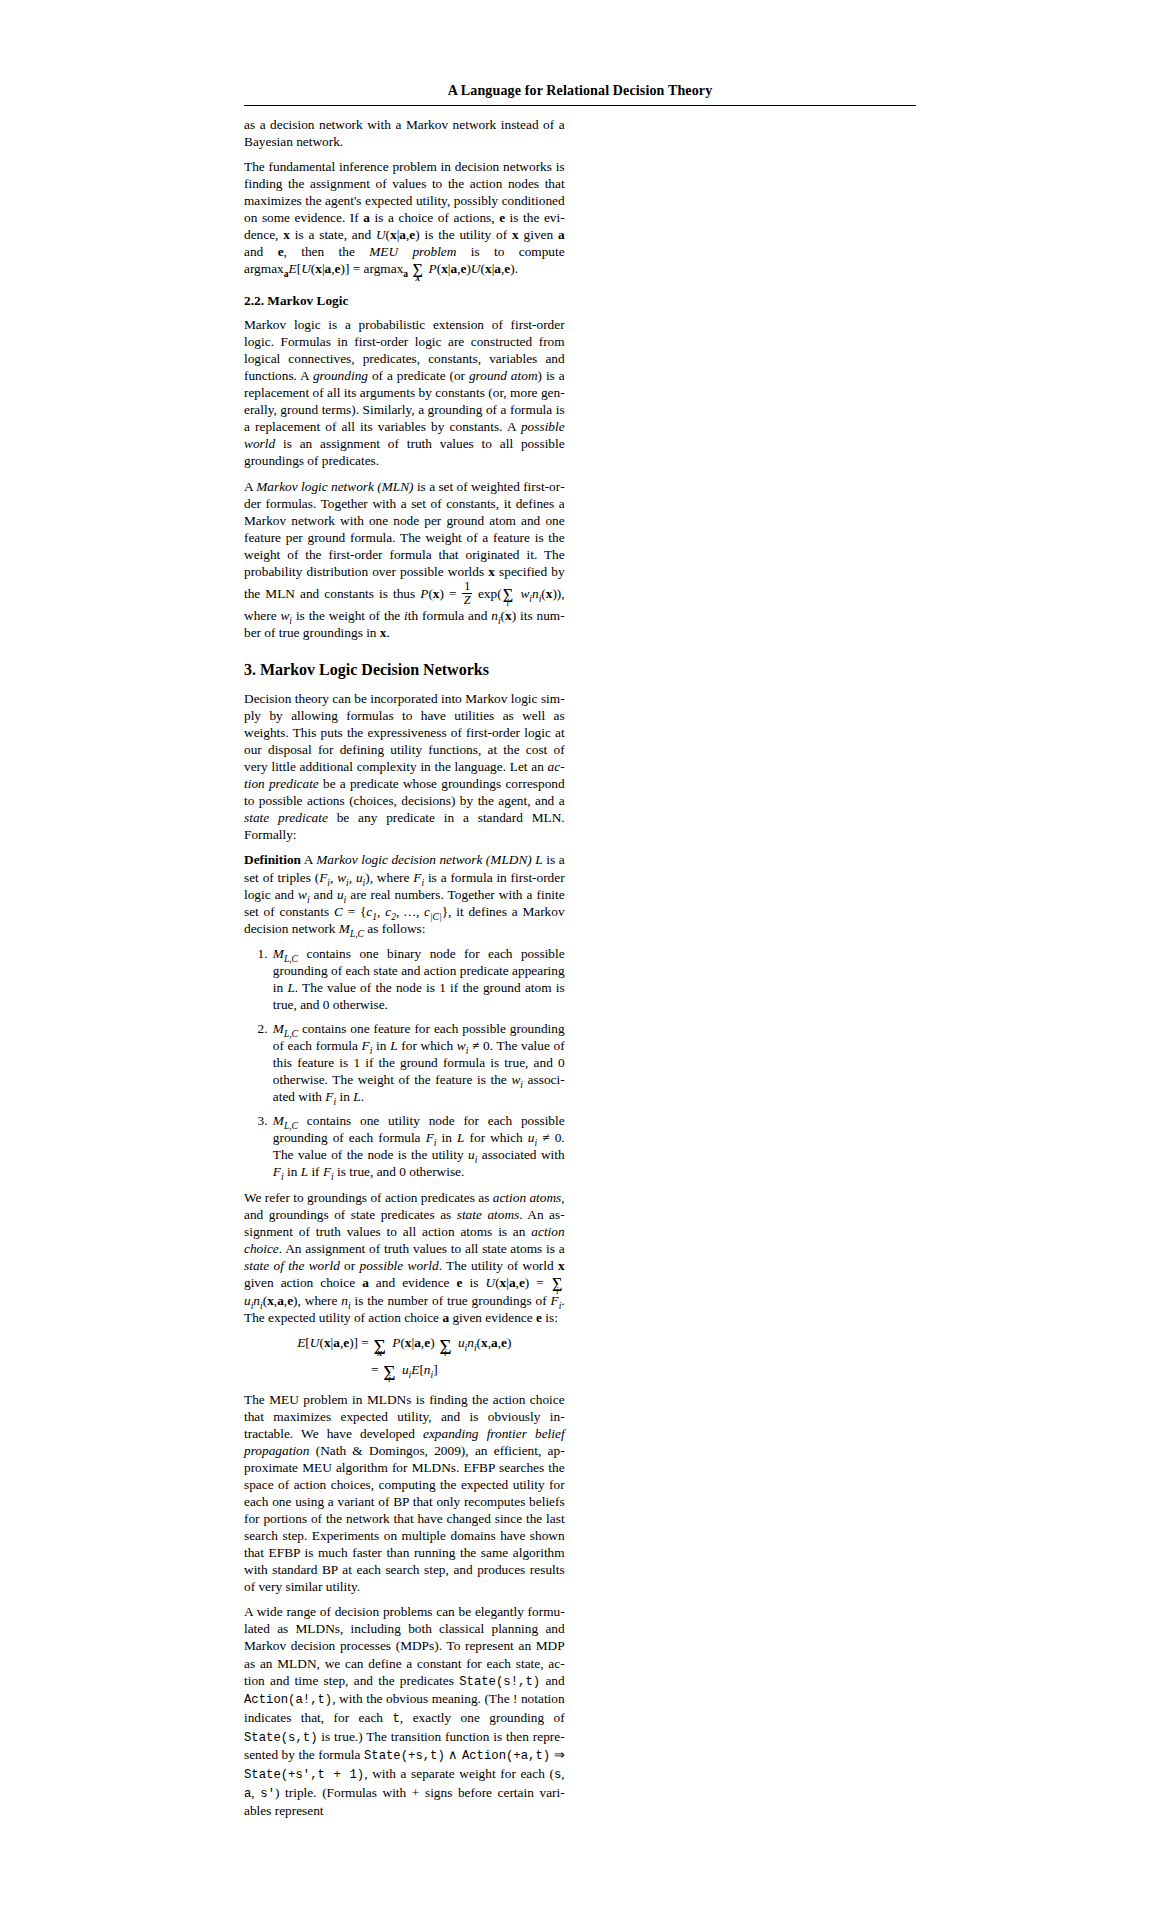A Language for Relational Decision Theory
as a decision network with a Markov network instead of a Bayesian network.
The fundamental inference problem in decision networks is finding the assignment of values to the action nodes that maximizes the agent's expected utility, possibly conditioned on some evidence. If a is a choice of actions, e is the evidence, x is a state, and U(x|a,e) is the utility of x given a and e, then the MEU problem is to compute argmaxaE[U(x|a,e)] = argmaxa Σx P(x|a,e)U(x|a,e).
2.2. Markov Logic
Markov logic is a probabilistic extension of first-order logic. Formulas in first-order logic are constructed from logical connectives, predicates, constants, variables and functions. A grounding of a predicate (or ground atom) is a replacement of all its arguments by constants (or, more generally, ground terms). Similarly, a grounding of a formula is a replacement of all its variables by constants. A possible world is an assignment of truth values to all possible groundings of predicates.
A Markov logic network (MLN) is a set of weighted first-order formulas. Together with a set of constants, it defines a Markov network with one node per ground atom and one feature per ground formula. The weight of a feature is the weight of the first-order formula that originated it. The probability distribution over possible worlds x specified by the MLN and constants is thus P(x) = 1 Z exp(Σi wini(x)), where wi is the weight of the ith formula and ni(x) its number of true groundings in x.
3. Markov Logic Decision Networks
Decision theory can be incorporated into Markov logic simply by allowing formulas to have utilities as well as weights. This puts the expressiveness of first-order logic at our disposal for defining utility functions, at the cost of very little additional complexity in the language. Let an action predicate be a predicate whose groundings correspond to possible actions (choices, decisions) by the agent, and a state predicate be any predicate in a standard MLN. Formally:
Definition A Markov logic decision network (MLDN) L is a set of triples (Fi, wi, ui), where Fi is a formula in first-order logic and wi and ui are real numbers. Together with a finite set of constants C = {c1, c2, …, c|C|}, it defines a Markov decision network ML,C as follows:
ML,C contains one binary node for each possible grounding of each state and action predicate appearing in L. The value of the node is 1 if the ground atom is true, and 0 otherwise.
ML,C contains one feature for each possible grounding of each formula Fi in L for which wi ≠ 0. The value of this feature is 1 if the ground formula is true, and 0 otherwise. The weight of the feature is the wi associated with Fi in L.
ML,C contains one utility node for each possible grounding of each formula Fi in L for which ui ≠ 0. The value of the node is the utility ui associated with Fi in L if Fi is true, and 0 otherwise.
We refer to groundings of action predicates as action atoms, and groundings of state predicates as state atoms. An assignment of truth values to all action atoms is an action choice. An assignment of truth values to all state atoms is a state of the world or possible world. The utility of world x given action choice a and evidence e is U(x|a,e) = Σi uini(x,a,e), where ni is the number of true groundings of Fi. The expected utility of action choice a given evidence e is:
E[U(x|a,e)] = Σx P(x|a,e) Σi uini(x,a,e) = Σi uiE[ni]
The MEU problem in MLDNs is finding the action choice that maximizes expected utility, and is obviously intractable. We have developed expanding frontier belief propagation (Nath & Domingos, 2009), an efficient, approximate MEU algorithm for MLDNs. EFBP searches the space of action choices, computing the expected utility for each one using a variant of BP that only recomputes beliefs for portions of the network that have changed since the last search step. Experiments on multiple domains have shown that EFBP is much faster than running the same algorithm with standard BP at each search step, and produces results of very similar utility.
A wide range of decision problems can be elegantly formulated as MLDNs, including both classical planning and Markov decision processes (MDPs). To represent an MDP as an MLDN, we can define a constant for each state, action and time step, and the predicates State(s!,t) and Action(a!,t), with the obvious meaning. (The ! notation indicates that, for each t, exactly one grounding of State(s,t) is true.) The transition function is then represented by the formula State(+s,t) ∧ Action(+a,t) ⇒ State(+s′,t + 1), with a separate weight for each (s, a, s′) triple. (Formulas with + signs before certain variables represent